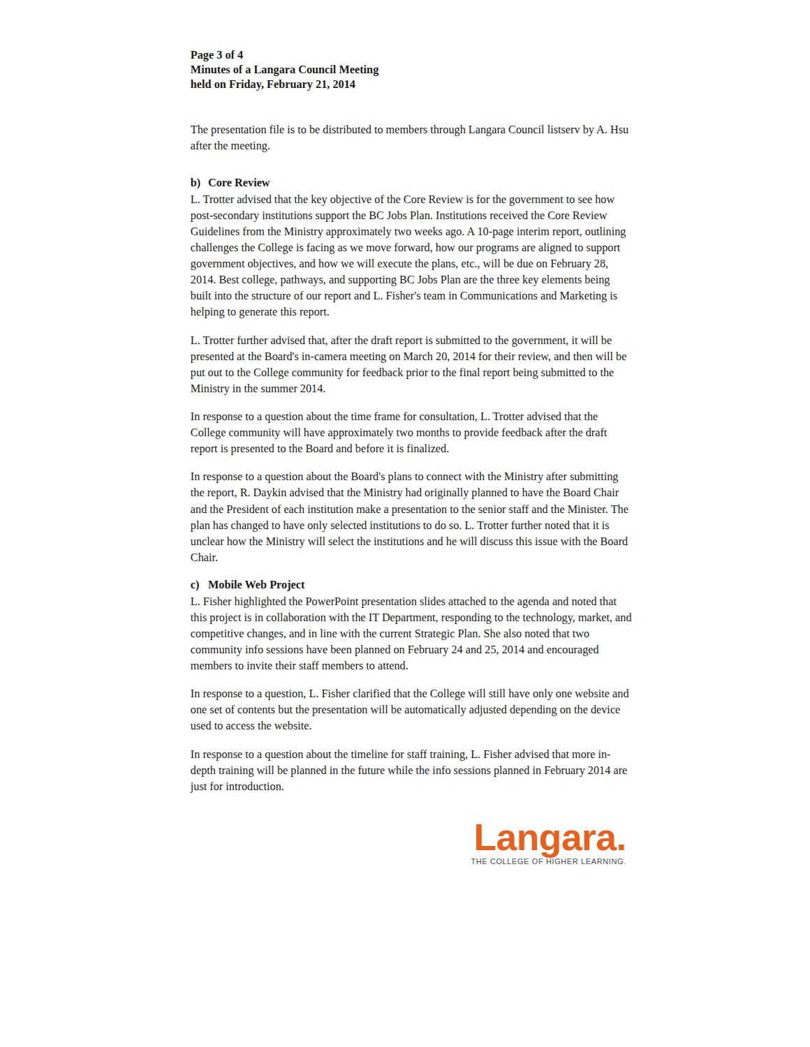Page 3 of 4
Minutes of a Langara Council Meeting
held on Friday, February 21, 2014
The presentation file is to be distributed to members through Langara Council listserv by A. Hsu after the meeting.
b) Core Review
L. Trotter advised that the key objective of the Core Review is for the government to see how post-secondary institutions support the BC Jobs Plan. Institutions received the Core Review Guidelines from the Ministry approximately two weeks ago. A 10-page interim report, outlining challenges the College is facing as we move forward, how our programs are aligned to support government objectives, and how we will execute the plans, etc., will be due on February 28, 2014. Best college, pathways, and supporting BC Jobs Plan are the three key elements being built into the structure of our report and L. Fisher's team in Communications and Marketing is helping to generate this report.
L. Trotter further advised that, after the draft report is submitted to the government, it will be presented at the Board's in-camera meeting on March 20, 2014 for their review, and then will be put out to the College community for feedback prior to the final report being submitted to the Ministry in the summer 2014.
In response to a question about the time frame for consultation, L. Trotter advised that the College community will have approximately two months to provide feedback after the draft report is presented to the Board and before it is finalized.
In response to a question about the Board's plans to connect with the Ministry after submitting the report, R. Daykin advised that the Ministry had originally planned to have the Board Chair and the President of each institution make a presentation to the senior staff and the Minister. The plan has changed to have only selected institutions to do so. L. Trotter further noted that it is unclear how the Ministry will select the institutions and he will discuss this issue with the Board Chair.
c) Mobile Web Project
L. Fisher highlighted the PowerPoint presentation slides attached to the agenda and noted that this project is in collaboration with the IT Department, responding to the technology, market, and competitive changes, and in line with the current Strategic Plan. She also noted that two community info sessions have been planned on February 24 and 25, 2014 and encouraged members to invite their staff members to attend.
In response to a question, L. Fisher clarified that the College will still have only one website and one set of contents but the presentation will be automatically adjusted depending on the device used to access the website.
In response to a question about the timeline for staff training, L. Fisher advised that more in-depth training will be planned in the future while the info sessions planned in February 2014 are just for introduction.
Langara.
THE COLLEGE OF HIGHER LEARNING.